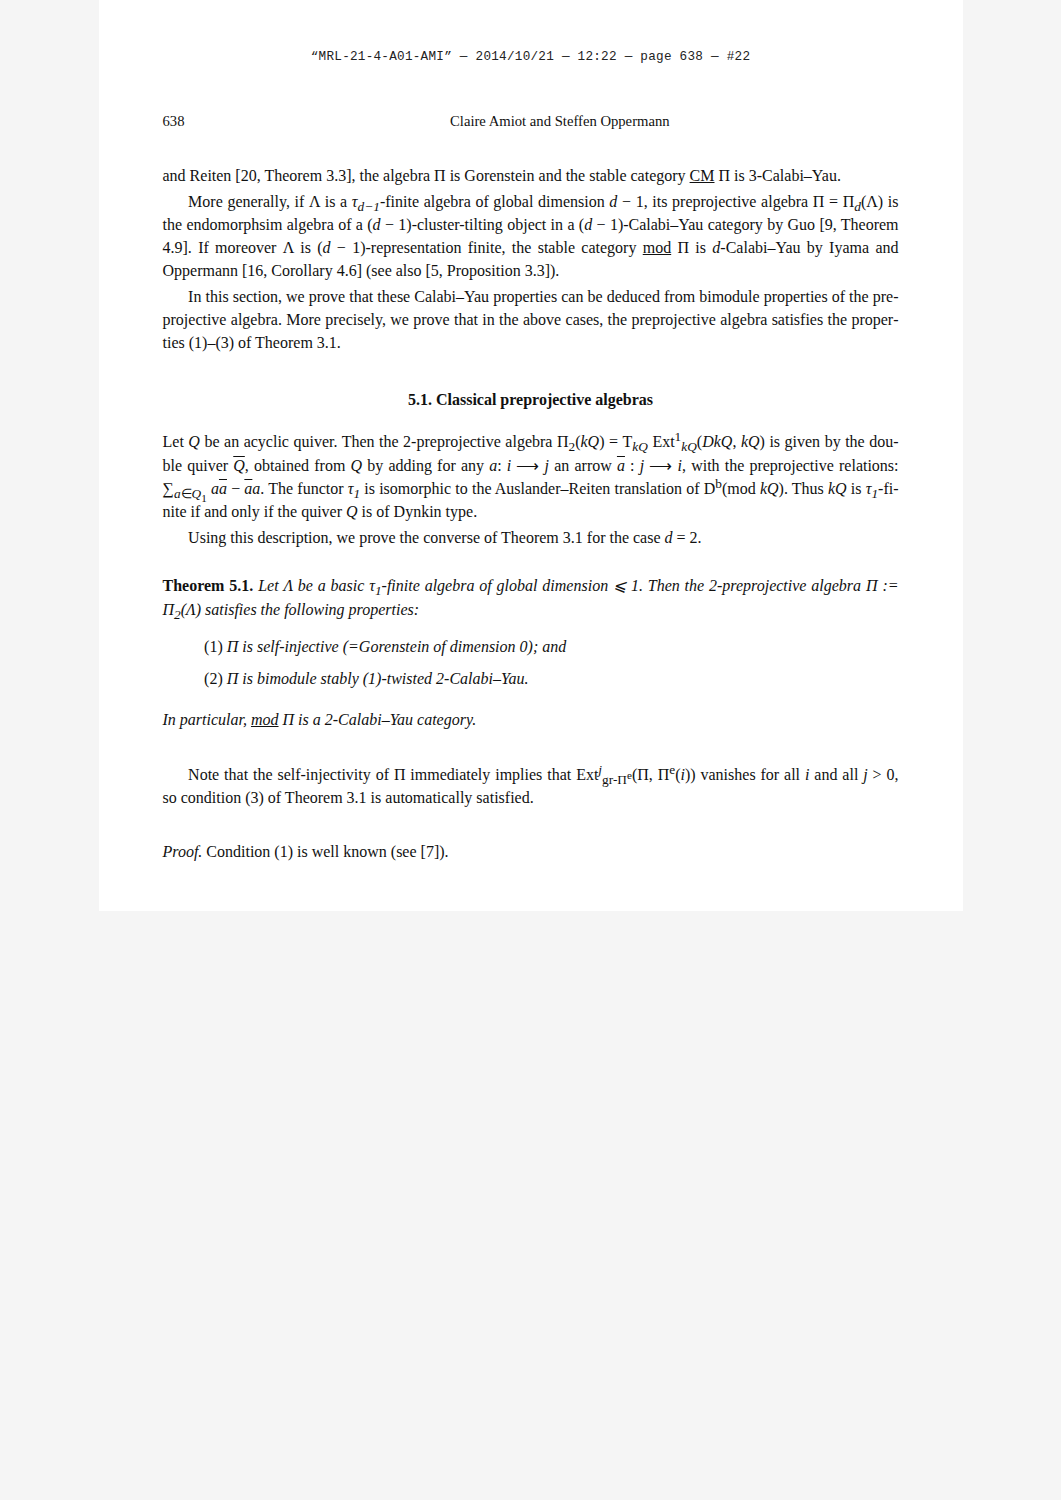“MRL-21-4-A01-AMI” — 2014/10/21 — 12:22 — page 638 — #22
638 Claire Amiot and Steffen Oppermann
and Reiten [20, Theorem 3.3], the algebra Π is Gorenstein and the stable category CM Π is 3-Calabi–Yau.
More generally, if Λ is a τd−1-finite algebra of global dimension d − 1, its preprojective algebra Π = Πd(Λ) is the endomorphsim algebra of a (d − 1)-cluster-tilting object in a (d − 1)-Calabi–Yau category by Guo [9, Theorem 4.9]. If moreover Λ is (d − 1)-representation finite, the stable category mod Π is d-Calabi–Yau by Iyama and Oppermann [16, Corollary 4.6] (see also [5, Proposition 3.3]).
In this section, we prove that these Calabi–Yau properties can be deduced from bimodule properties of the preprojective algebra. More precisely, we prove that in the above cases, the preprojective algebra satisfies the properties (1)–(3) of Theorem 3.1.
5.1. Classical preprojective algebras
Let Q be an acyclic quiver. Then the 2-preprojective algebra Π2(kQ) = TkQ Ext1kQ(DkQ, kQ) is given by the double quiver Q, obtained from Q by adding for any a: i ⟶ j an arrow a : j ⟶ i, with the preprojective relations: ∑a∈Q1 aa − aa. The functor τ1 is isomorphic to the Auslander–Reiten translation of Db(mod kQ). Thus kQ is τ1-finite if and only if the quiver Q is of Dynkin type.
Using this description, we prove the converse of Theorem 3.1 for the case d = 2.
Theorem 5.1. Let Λ be a basic τ1-finite algebra of global dimension ⩽ 1. Then the 2-preprojective algebra Π := Π2(Λ) satisfies the following properties:
(1) Π is self-injective (=Gorenstein of dimension 0); and
(2) Π is bimodule stably (1)-twisted 2-Calabi–Yau.
In particular, mod Π is a 2-Calabi–Yau category.
Note that the self-injectivity of Π immediately implies that Extjgr-Πe(Π, Πe(i)) vanishes for all i and all j > 0, so condition (3) of Theorem 3.1 is automatically satisfied.
Proof. Condition (1) is well known (see [7]).